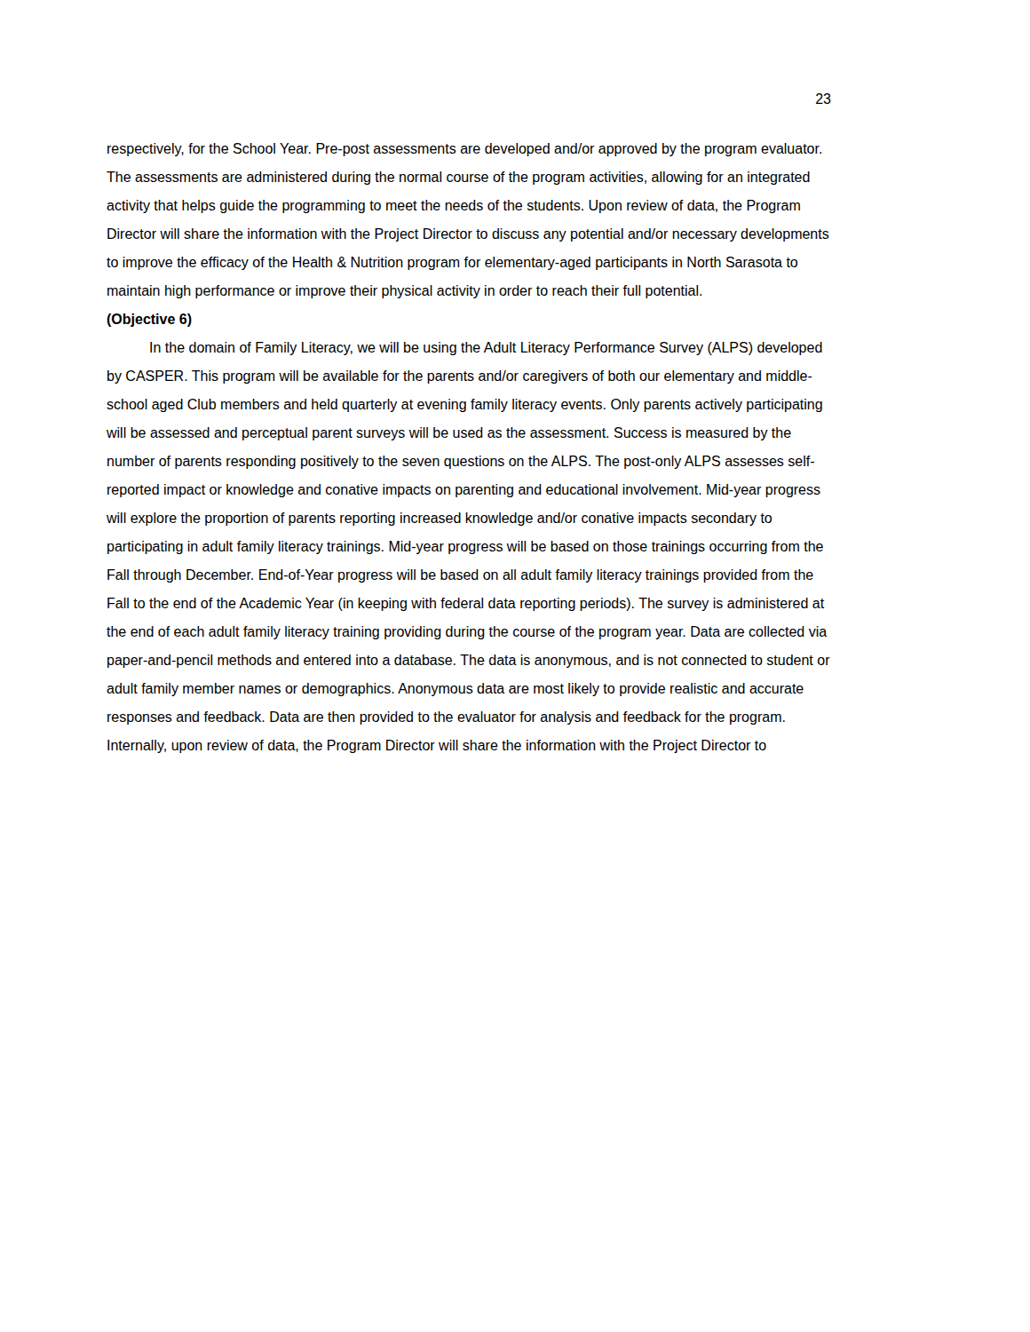23
respectively, for the School Year. Pre-post assessments are developed and/or approved by the program evaluator. The assessments are administered during the normal course of the program activities, allowing for an integrated activity that helps guide the programming to meet the needs of the students. Upon review of data, the Program Director will share the information with the Project Director to discuss any potential and/or necessary developments to improve the efficacy of the Health & Nutrition program for elementary-aged participants in North Sarasota to maintain high performance or improve their physical activity in order to reach their full potential.
(Objective 6)
In the domain of Family Literacy, we will be using the Adult Literacy Performance Survey (ALPS) developed by CASPER. This program will be available for the parents and/or caregivers of both our elementary and middle-school aged Club members and held quarterly at evening family literacy events. Only parents actively participating will be assessed and perceptual parent surveys will be used as the assessment. Success is measured by the number of parents responding positively to the seven questions on the ALPS. The post-only ALPS assesses self-reported impact or knowledge and conative impacts on parenting and educational involvement. Mid-year progress will explore the proportion of parents reporting increased knowledge and/or conative impacts secondary to participating in adult family literacy trainings. Mid-year progress will be based on those trainings occurring from the Fall through December. End-of-Year progress will be based on all adult family literacy trainings provided from the Fall to the end of the Academic Year (in keeping with federal data reporting periods). The survey is administered at the end of each adult family literacy training providing during the course of the program year. Data are collected via paper-and-pencil methods and entered into a database. The data is anonymous, and is not connected to student or adult family member names or demographics. Anonymous data are most likely to provide realistic and accurate responses and feedback. Data are then provided to the evaluator for analysis and feedback for the program. Internally, upon review of data, the Program Director will share the information with the Project Director to